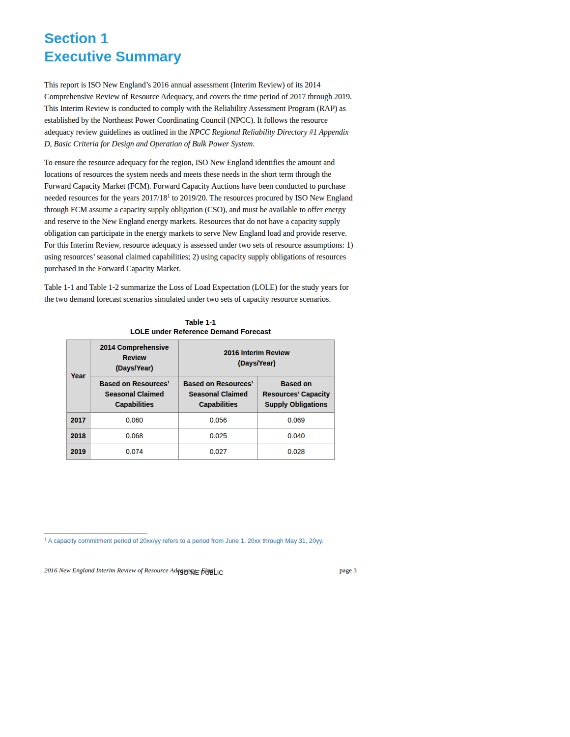Section 1Executive Summary
This report is ISO New England’s 2016 annual assessment (Interim Review) of its 2014 Comprehensive Review of Resource Adequacy, and covers the time period of 2017 through 2019. This Interim Review is conducted to comply with the Reliability Assessment Program (RAP) as established by the Northeast Power Coordinating Council (NPCC). It follows the resource adequacy review guidelines as outlined in the NPCC Regional Reliability Directory #1 Appendix D, Basic Criteria for Design and Operation of Bulk Power System.
To ensure the resource adequacy for the region, ISO New England identifies the amount and locations of resources the system needs and meets these needs in the short term through the Forward Capacity Market (FCM). Forward Capacity Auctions have been conducted to purchase needed resources for the years 2017/181 to 2019/20. The resources procured by ISO New England through FCM assume a capacity supply obligation (CSO), and must be available to offer energy and reserve to the New England energy markets. Resources that do not have a capacity supply obligation can participate in the energy markets to serve New England load and provide reserve. For this Interim Review, resource adequacy is assessed under two sets of resource assumptions: 1) using resources’ seasonal claimed capabilities; 2) using capacity supply obligations of resources purchased in the Forward Capacity Market.
Table 1-1 and Table 1-2 summarize the Loss of Load Expectation (LOLE) for the study years for the two demand forecast scenarios simulated under two sets of capacity resource scenarios.
Table 1-1
LOLE under Reference Demand Forecast
| Year | 2014 Comprehensive Review (Days/Year) | 2016 Interim Review (Days/Year) |
| --- | --- | --- |
| Based on Resources’ Seasonal Claimed Capabilities | Based on Resources’ Seasonal Claimed Capabilities | Based on Resources’ Capacity Supply Obligations |
| 2017 | 0.060 | 0.056 | 0.069 |
| 2018 | 0.068 | 0.025 | 0.040 |
| 2019 | 0.074 | 0.027 | 0.028 |
1 A capacity commitment period of 20xx/yy refers to a period from June 1, 20xx through May 31, 20yy.
2016 New England Interim Review of Resource Adequacy - Final page 3
ISO-NE PUBLIC